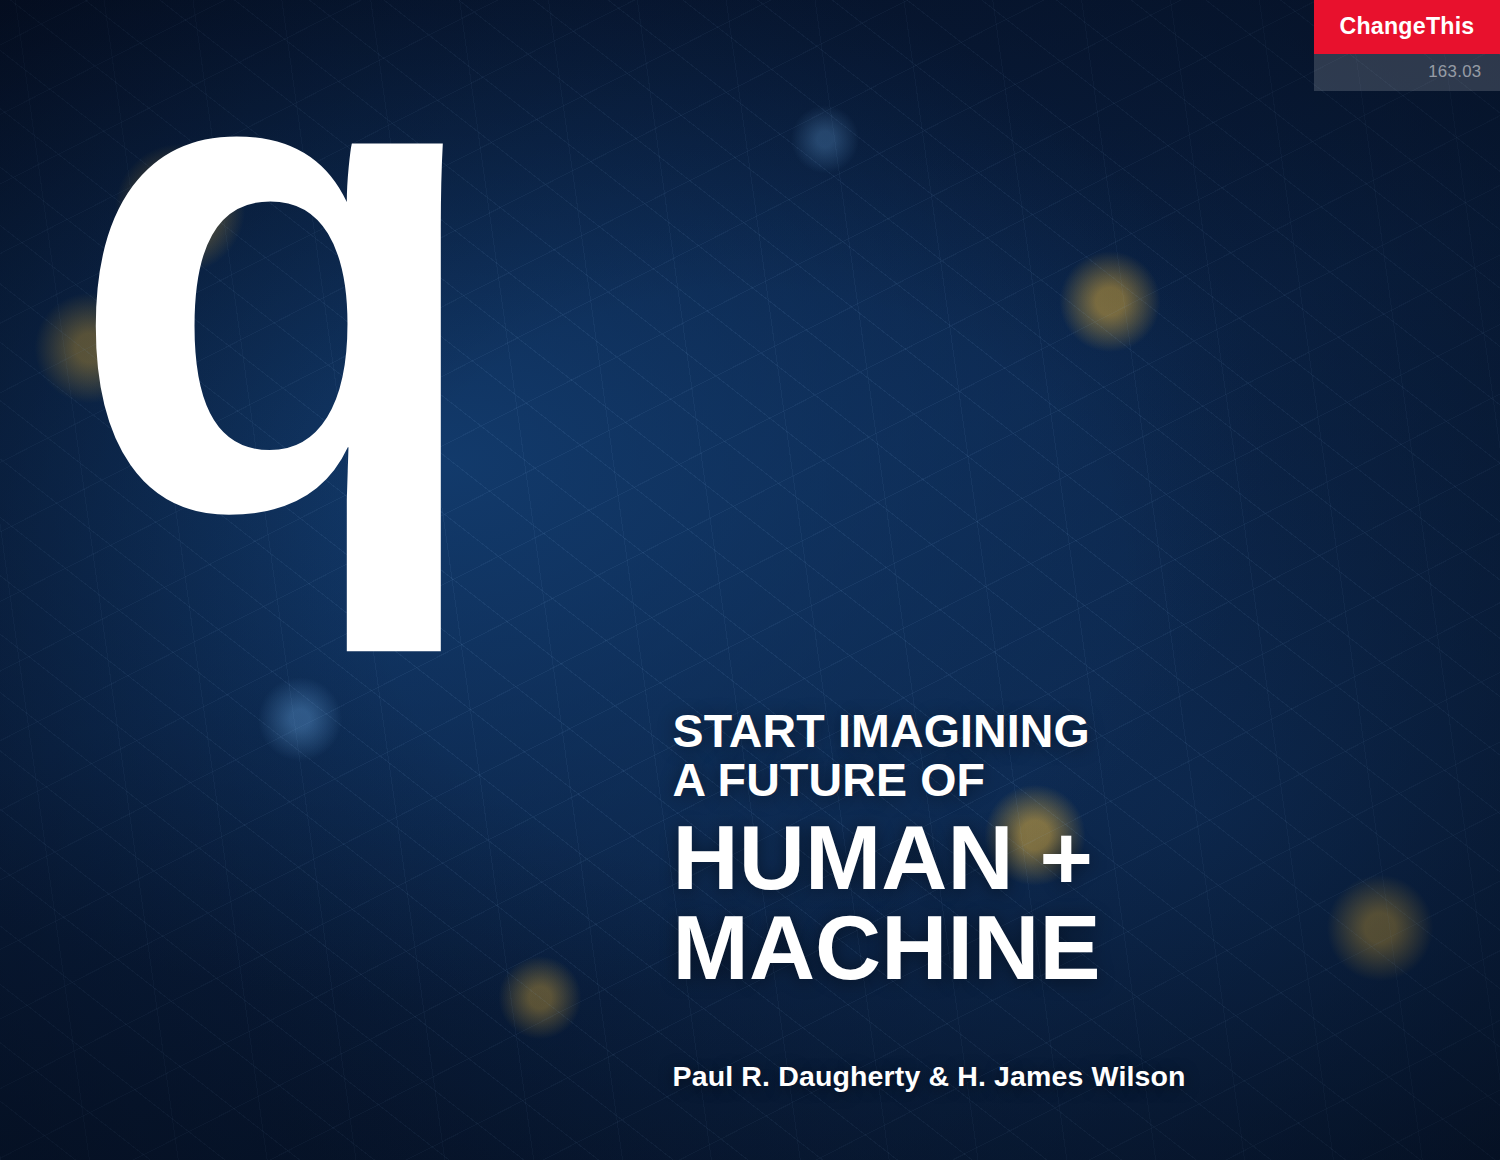ChangeThis
163.03
q
Start Imagining
a Future of Human +
Machine
Paul R. Daugherty & H. James Wilson